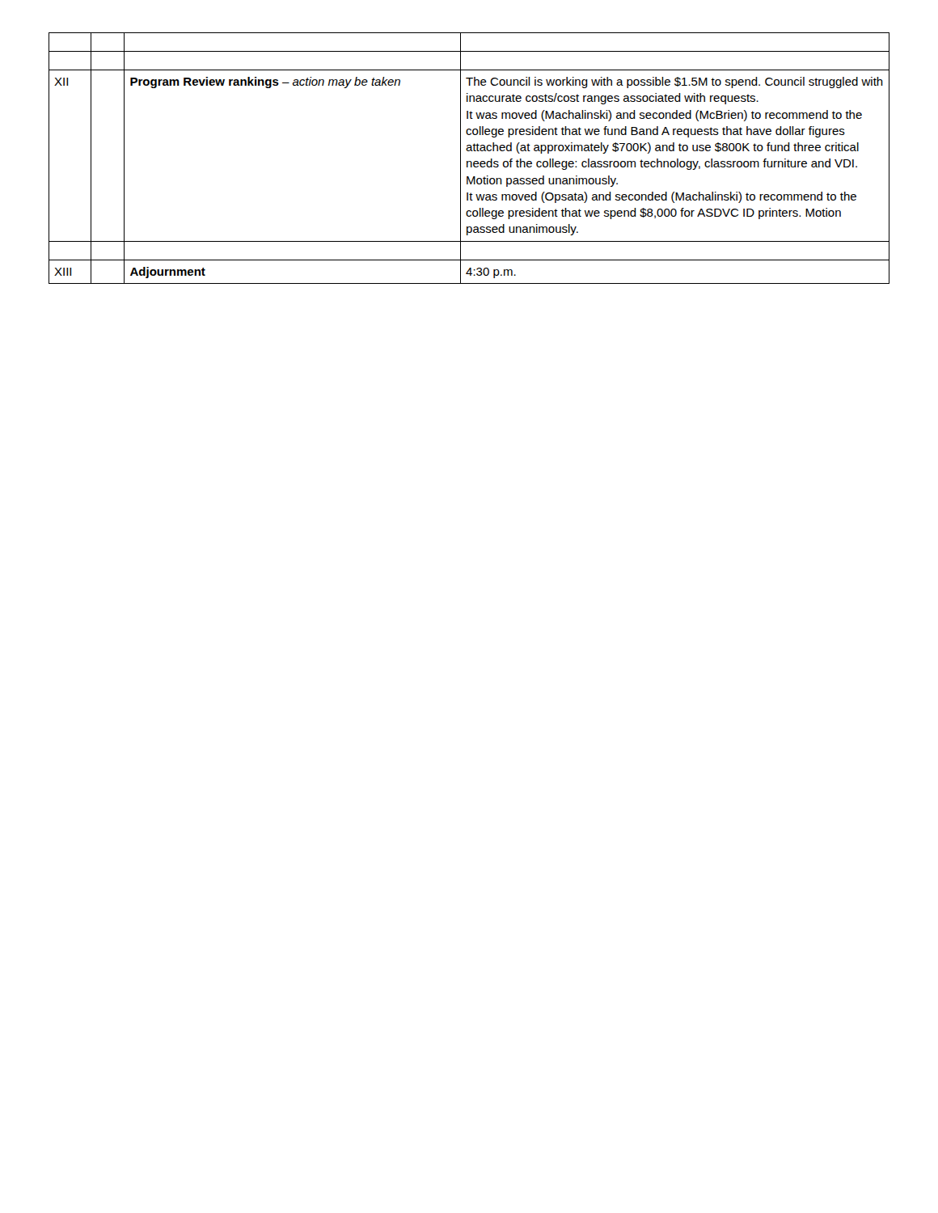| XII | | Program Review rankings – action may be taken | The Council is working with a possible $1.5M to spend. Council struggled with inaccurate costs/cost ranges associated with requests. It was moved (Machalinski) and seconded (McBrien) to recommend to the college president that we fund Band A requests that have dollar figures attached (at approximately $700K) and to use $800K to fund three critical needs of the college: classroom technology, classroom furniture and VDI. Motion passed unanimously. It was moved (Opsata) and seconded (Machalinski) to recommend to the college president that we spend $8,000 for ASDVC ID printers. Motion passed unanimously. |
| XIII | | Adjournment | 4:30 p.m. |